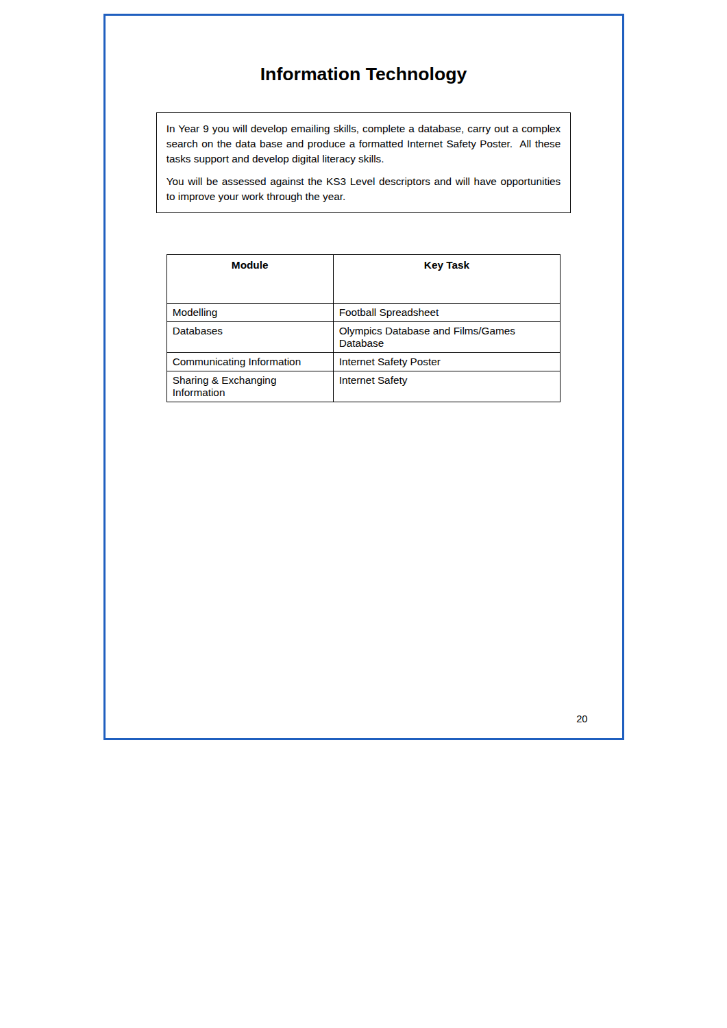Information Technology
In Year 9 you will develop emailing skills, complete a database, carry out a complex search on the data base and produce a formatted Internet Safety Poster. All these tasks support and develop digital literacy skills.
You will be assessed against the KS3 Level descriptors and will have opportunities to improve your work through the year.
| Module | Key Task |
| --- | --- |
| Modelling | Football Spreadsheet |
| Databases | Olympics Database and Films/Games Database |
| Communicating Information | Internet Safety Poster |
| Sharing & Exchanging Information | Internet Safety |
20